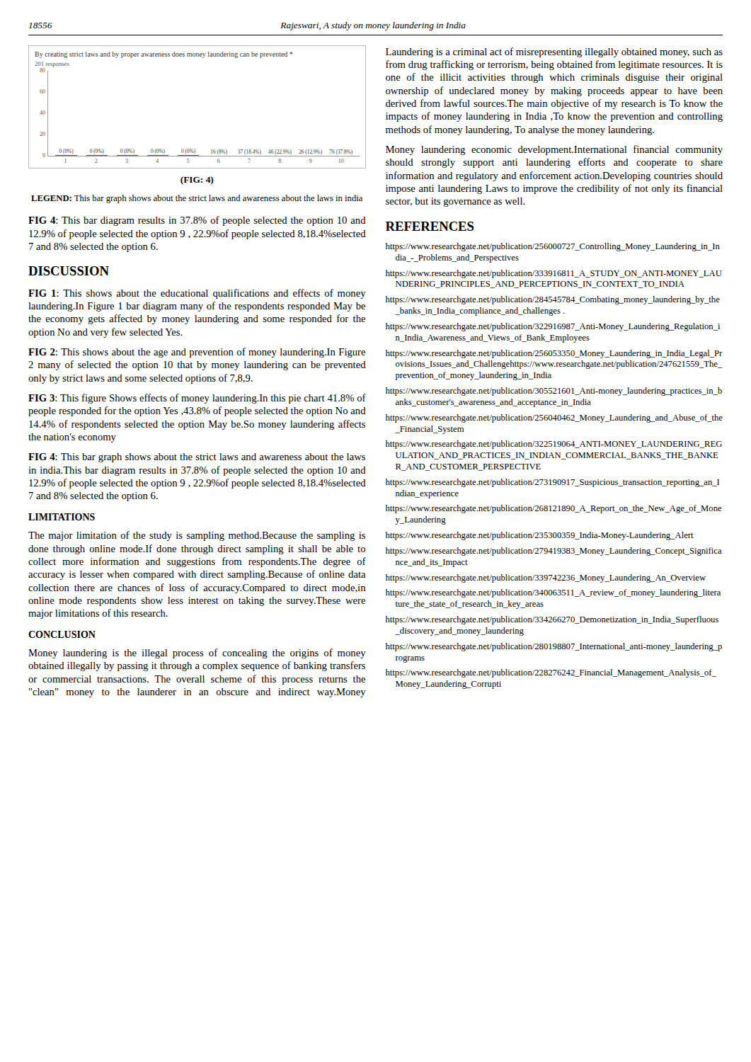18556
Rajeswari, A study on money laundering in India
By creating strict laws and by proper awareness does money laundering can be prevented *
201 responses
80 60 40 20 0
0 (0%)
0 (0%)
0 (0%)
0 (0%)
0 (0%)
16 (8%)
37 (18.4%)
46 (22.9%)
26 (12.9%)
76 (37.8%)
12345678910
(FIG: 4)
LEGEND: This bar graph shows about the strict laws and awareness about the laws in india
FIG 4: This bar diagram results in 37.8% of people selected the option 10 and 12.9% of people selected the option 9 , 22.9%of people selected 8,18.4%selected 7 and 8% selected the option 6.
DISCUSSION
FIG 1: This shows about the educational qualifications and effects of money laundering.In Figure 1 bar diagram many of the respondents responded May be the economy gets affected by money laundering and some responded for the option No and very few selected Yes.
FIG 2: This shows about the age and prevention of money laundering.In Figure 2 many of selected the option 10 that by money laundering can be prevented only by strict laws and some selected options of 7,8,9.
FIG 3: This figure Shows effects of money laundering.In this pie chart 41.8% of people responded for the option Yes ,43.8% of people selected the option No and 14.4% of respondents selected the option May be.So money laundering affects the nation's economy
FIG 4: This bar graph shows about the strict laws and awareness about the laws in india.This bar diagram results in 37.8% of people selected the option 10 and 12.9% of people selected the option 9 , 22.9%of people selected 8,18.4%selected 7 and 8% selected the option 6.
LIMITATIONS
The major limitation of the study is sampling method.Because the sampling is done through online mode.If done through direct sampling it shall be able to collect more information and suggestions from respondents.The degree of accuracy is lesser when compared with direct sampling.Because of online data collection there are chances of loss of accuracy.Compared to direct mode,in online mode respondents show less interest on taking the survey.These were major limitations of this research.
CONCLUSION
Money laundering is the illegal process of concealing the origins of money obtained illegally by passing it through a complex sequence of banking transfers or commercial transactions. The overall scheme of this process returns the "clean" money to the launderer in an obscure and indirect way.Money Laundering is a criminal act of misrepresenting illegally obtained money, such as from drug trafficking or terrorism, being obtained from legitimate resources. It is one of the illicit activities through which criminals disguise their original ownership of undeclared money by making proceeds appear to have been derived from lawful sources.The main objective of my research is To know the impacts of money laundering in India ,To know the prevention and controlling methods of money laundering, To analyse the money laundering.
Money laundering economic development.International financial community should strongly support anti laundering efforts and cooperate to share information and regulatory and enforcement action.Developing countries should impose anti laundering Laws to improve the credibility of not only its financial sector, but its governance as well.
REFERENCES
https://www.researchgate.net/publication/256000727_Controlling_Money_Laundering_in_India_-_Problems_and_Perspectives
https://www.researchgate.net/publication/333916811_A_STUDY_ON_ANTI-MONEY_LAUNDERING_PRINCIPLES_AND_PERCEPTIONS_IN_CONTEXT_TO_INDIA
https://www.researchgate.net/publication/284545784_Combating_money_laundering_by_the_banks_in_India_compliance_and_challenges .
https://www.researchgate.net/publication/322916987_Anti-Money_Laundering_Regulation_in_India_Awareness_and_Views_of_Bank_Employees
https://www.researchgate.net/publication/256053350_Money_Laundering_in_India_Legal_Provisions_Issues_and_Challengehttps://www.researchgate.net/publication/247621559_The_prevention_of_money_laundering_in_India
https://www.researchgate.net/publication/305521601_Anti-money_laundering_practices_in_banks_customer's_awareness_and_acceptance_in_India
https://www.researchgate.net/publication/256040462_Money_Laundering_and_Abuse_of_the_Financial_System
https://www.researchgate.net/publication/322519064_ANTI-MONEY_LAUNDERING_REGULATION_AND_PRACTICES_IN_INDIAN_COMMERCIAL_BANKS_THE_BANKER_AND_CUSTOMER_PERSPECTIVE
https://www.researchgate.net/publication/273190917_Suspicious_transaction_reporting_an_Indian_experience
https://www.researchgate.net/publication/268121890_A_Report_on_the_New_Age_of_Money_Laundering
https://www.researchgate.net/publication/235300359_India-Money-Laundering_Alert
https://www.researchgate.net/publication/279419383_Money_Laundering_Concept_Significance_and_its_Impact
https://www.researchgate.net/publication/339742236_Money_Laundering_An_Overview
https://www.researchgate.net/publication/340063511_A_review_of_money_laundering_literature_the_state_of_research_in_key_areas
https://www.researchgate.net/publication/334266270_Demonetization_in_India_Superfluous_discovery_and_money_laundering
https://www.researchgate.net/publication/280198807_International_anti-money_laundering_programs
https://www.researchgate.net/publication/228276242_Financial_Management_Analysis_of_Money_Laundering_Corrupti